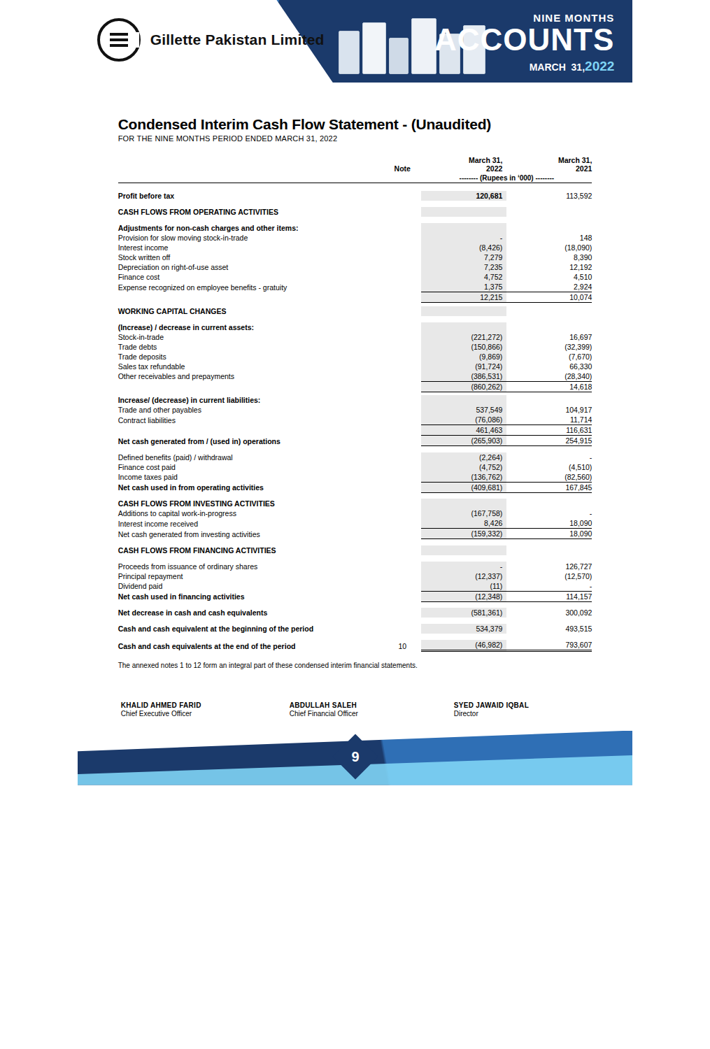Gillette Pakistan Limited
NINE MONTHS
ACCOUNTS
MARCH 31,2022
Condensed Interim Cash Flow Statement - (Unaudited)
FOR THE NINE MONTHS PERIOD ENDED MARCH 31, 2022
| | Note | March 31, 2022 | March 31, 2021 |
| | | -------- (Rupees in ‘000) -------- |
| Profit before tax | | 120,681 | 113,592 |
| CASH FLOWS FROM OPERATING ACTIVITIES | | | |
| Adjustments for non-cash charges and other items: | | | |
| Provision for slow moving stock-in-trade | | - | 148 |
| Interest income | | (8,426) | (18,090) |
| Stock written off | | 7,279 | 8,390 |
| Depreciation on right-of-use asset | | 7,235 | 12,192 |
| Finance cost | | 4,752 | 4,510 |
| Expense recognized on employee benefits - gratuity | | 1,375 | 2,924 |
| | | 12,215 | 10,074 |
| WORKING CAPITAL CHANGES | | | |
| (Increase) / decrease in current assets: | | | |
| Stock-in-trade | | (221,272) | 16,697 |
| Trade debts | | (150,866) | (32,399) |
| Trade deposits | | (9,869) | (7,670) |
| Sales tax refundable | | (91,724) | 66,330 |
| Other receivables and prepayments | | (386,531) | (28,340) |
| | | (860,262) | 14,618 |
| Increase/ (decrease) in current liabilities: | | | |
| Trade and other payables | | 537,549 | 104,917 |
| Contract liabilities | | (76,086) | 11,714 |
| | | 461,463 | 116,631 |
| Net cash generated from / (used in) operations | | (265,903) | 254,915 |
| Defined benefits (paid) / withdrawal | | (2,264) | - |
| Finance cost paid | | (4,752) | (4,510) |
| Income taxes paid | | (136,762) | (82,560) |
| Net cash used in from operating activities | | (409,681) | 167,845 |
| CASH FLOWS FROM INVESTING ACTIVITIES | | | |
| Additions to capital work-in-progress | | (167,758) | - |
| Interest income received | | 8,426 | 18,090 |
| Net cash generated from investing activities | | (159,332) | 18,090 |
| CASH FLOWS FROM FINANCING ACTIVITIES | | | |
| Proceeds from issuance of ordinary shares | | - | 126,727 |
| Principal repayment | | (12,337) | (12,570) |
| Dividend paid | | (11) | - |
| Net cash used in financing activities | | (12,348) | 114,157 |
| Net decrease in cash and cash equivalents | | (581,361) | 300,092 |
| Cash and cash equivalent at the beginning of the period | | 534,379 | 493,515 |
| Cash and cash equivalents at the end of the period | 10 | (46,982) | 793,607 |
The annexed notes 1 to 12 form an integral part of these condensed interim financial statements.
KHALID AHMED FARID
Chief Executive Officer
ABDULLAH SALEH
Chief Financial Officer
SYED JAWAID IQBAL
Director
9